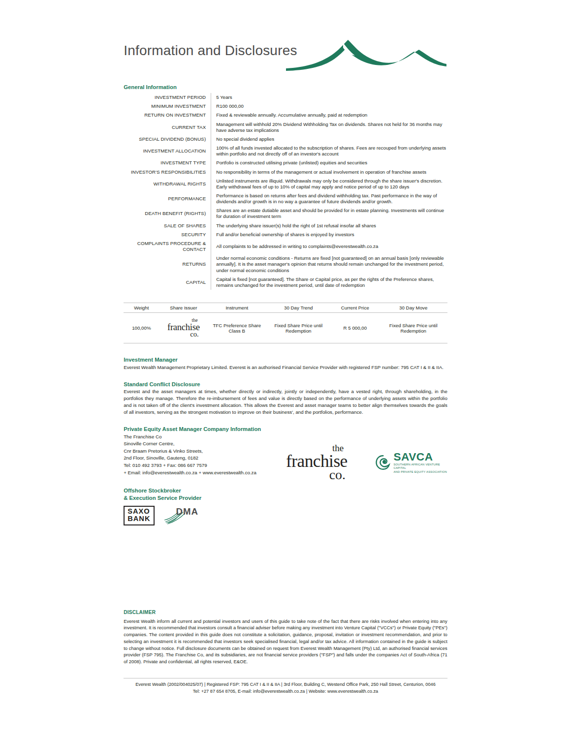Information and Disclosures
General Information
| INVESTMENT PERIOD | 5 Years |
| MINIMUM INVESTMENT | R100 000,00 |
| RETURN ON INVESTMENT | Fixed & reviewable annually. Accumulative annually, paid at redemption |
| CURRENT TAX | Management will withhold 20% Dividend Withholding Tax on dividends. Shares not held for 36 months may have adverse tax implications |
| SPECIAL DIVIDEND (BONUS) | No special dividend applies |
| INVESTMENT ALLOCATION | 100% of all funds invested allocated to the subscription of shares. Fees are recouped from underlying assets within portfolio and not directly off of an investor's account |
| INVESTMENT TYPE | Portfolio is constructed utilising private (unlisted) equities and securities |
| INVESTOR'S RESPONSIBILITIES | No responsibility in terms of the management or actual involvement in operation of franchise assets |
| WITHDRAWAL RIGHTS | Unlisted instruments are illiquid. Withdrawals may only be considered through the share issuer's discretion. Early withdrawal fees of up to 10% of capital may apply and notice period of up to 120 days |
| PERFORMANCE | Performance is based on returns after fees and dividend withholding tax. Past performance in the way of dividends and/or growth is in no way a guarantee of future dividends and/or growth. |
| DEATH BENEFIT (RIGHTS) | Shares are an estate dutiable asset and should be provided for in estate planning. Investments will continue for duration of investment term |
| SALE OF SHARES | The underlying share issuer(s) hold the right of 1st refusal insofar all shares |
| SECURITY | Full and/or beneficial ownership of shares is enjoyed by investors |
| COMPLAINTS PROCEDURE & CONTACT | All complaints to be addressed in writing to complaints@everestwealth.co.za |
| RETURNS | Under normal economic conditions - Returns are fixed [not guaranteed] on an annual basis [only reviewable annually]. It is the asset manager's opinion that returns should remain unchanged for the investment period, under normal economic conditions |
| CAPITAL | Capital is fixed [not guaranteed]. The Share or Capital price, as per the rights of the Preference shares, remains unchanged for the investment period, until date of redemption |
| Weight | Share Issuer | Instrument | 30 Day Trend | Current Price | 30 Day Move |
| --- | --- | --- | --- | --- | --- |
| 100,00% | the franchise co. | TFC Preference Share Class B | Fixed Share Price until Redemption | R 5 000,00 | Fixed Share Price until Redemption |
Investment Manager
Everest Wealth Management Proprietary Limited. Everest is an authorised Financial Service Provider with registered FSP number: 795 CAT I & II & IIA.
Standard Conflict Disclosure
Everest and the asset managers at times, whether directly or indirectly, jointly or independently, have a vested right, through shareholding, in the portfolios they manage. Therefore the re-imbursement of fees and value is directly based on the performance of underlying assets within the portfolio and is not taken off of the client's investment allocation. This allows the Everest and asset manager teams to better align themselves towards the goals of all investors, serving as the strongest motivation to improve on their business', and the portfolios, performance.
Private Equity Asset Manager Company Information
The Franchise Co
Sinoville Corner Centre,
Cnr Braam Pretorius & Vinko Streets,
2nd Floor, Sinoville, Gauteng, 0182
Tel: 010 492 3793 + Fax: 086 667 7579
+ Email: info@everestwealth.co.za + www.everestwealth.co.za
the franchise co.
SAVCA
SOUTHERN AFRICAN VENTURE CAPITAL
AND PRIVATE EQUITY ASSOCIATION
Offshore Stockbroker
& Execution Service Provider
SAXO
BANK
DMA
DISCLAIMER
Everest Wealth inform all current and potential investors and users of this guide to take note of the fact that there are risks involved when entering into any investment. It is recommended that investors consult a financial adviser before making any investment into Venture Capital ("VCCs") or Private Equity ("PEs") companies. The content provided in this guide does not constitute a solicitation, guidance, proposal, invitation or investment recommendation, and prior to selecting an investment it is recommended that investors seek specialised financial, legal and/or tax advice. All information contained in the guide is subject to change without notice. Full disclosure documents can be obtained on request from Everest Wealth Management (Pty) Ltd, an authorised financial services provider (FSP 795). The Franchise Co, and its subsidiaries, are not financial service providers ("FSP") and falls under the companies Act of South-Africa (71 of 2008). Private and confidential, all rights reserved, E&OE.
Everest Wealth (2002/004025/07) | Registered FSP: 795 CAT I & II & IIA | 3rd Floor, Building C, Westend Office Park, 250 Hall Street, Centurion, 0046
Tel: +27 87 654 8705, E-mail: info@everestwealth.co.za | Website: www.everestwealth.co.za